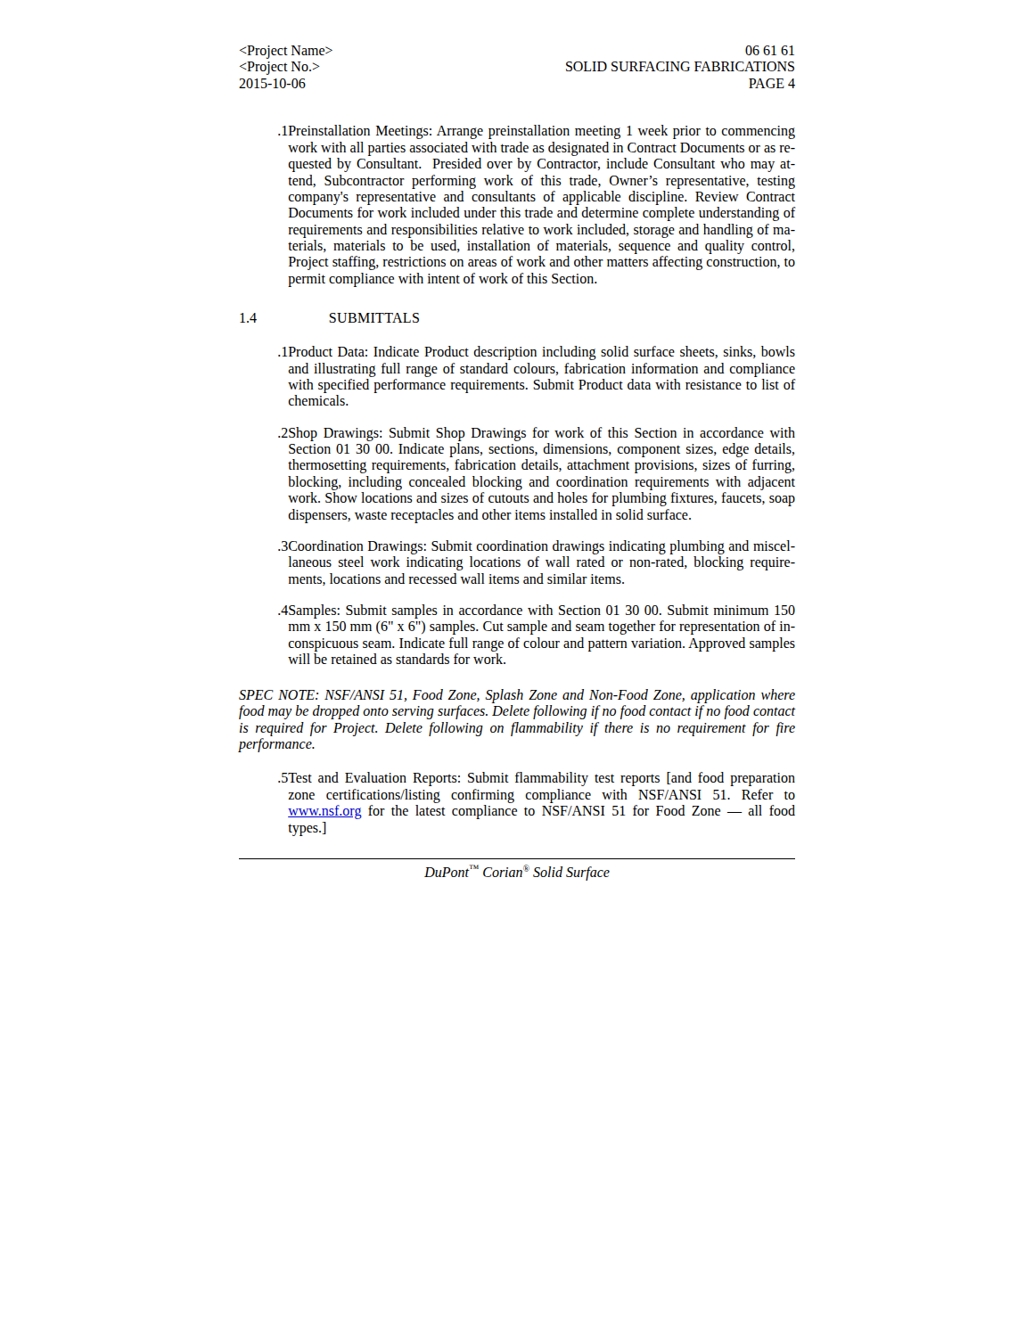| <Project Name> | 06 61 61 |
| <Project No.> | SOLID SURFACING FABRICATIONS |
| 2015-10-06 | PAGE 4 |
.1
Preinstallation Meetings: Arrange preinstallation meeting 1 week prior to commencing work with all parties associated with trade as designated in Contract Documents or as requested by Consultant. Presided over by Contractor, include Consultant who may attend, Subcontractor performing work of this trade, Owner’s representative, testing company's representative and consultants of applicable discipline. Review Contract Documents for work included under this trade and determine complete understanding of requirements and responsibilities relative to work included, storage and handling of materials, materials to be used, installation of materials, sequence and quality control, Project staffing, restrictions on areas of work and other matters affecting construction, to permit compliance with intent of work of this Section.
1.4
SUBMITTALS
.1
Product Data: Indicate Product description including solid surface sheets, sinks, bowls and illustrating full range of standard colours, fabrication information and compliance with specified performance requirements. Submit Product data with resistance to list of chemicals.
.2
Shop Drawings: Submit Shop Drawings for work of this Section in accordance with Section 01 30 00. Indicate plans, sections, dimensions, component sizes, edge details, thermosetting requirements, fabrication details, attachment provisions, sizes of furring, blocking, including concealed blocking and coordination requirements with adjacent work. Show locations and sizes of cutouts and holes for plumbing fixtures, faucets, soap dispensers, waste receptacles and other items installed in solid surface.
.3
Coordination Drawings: Submit coordination drawings indicating plumbing and miscellaneous steel work indicating locations of wall rated or non-rated, blocking requirements, locations and recessed wall items and similar items.
.4
Samples: Submit samples in accordance with Section 01 30 00. Submit minimum 150 mm x 150 mm (6" x 6") samples. Cut sample and seam together for representation of inconspicuous seam. Indicate full range of colour and pattern variation. Approved samples will be retained as standards for work.
SPEC NOTE: NSF/ANSI 51, Food Zone, Splash Zone and Non-Food Zone, application where food may be dropped onto serving surfaces. Delete following if no food contact if no food contact is required for Project. Delete following on flammability if there is no requirement for fire performance.
.5
Test and Evaluation Reports: Submit flammability test reports [and food preparation zone certifications/listing confirming compliance with NSF/ANSI 51. Refer to www.nsf.org for the latest compliance to NSF/ANSI 51 for Food Zone — all food types.]
DuPont™ Corian® Solid Surface